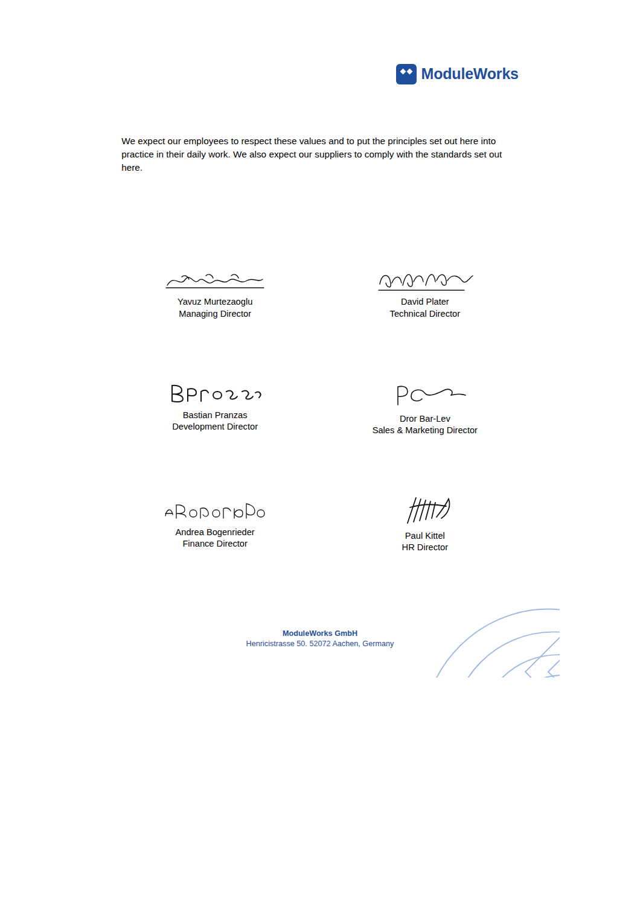ModuleWorks
We expect our employees to respect these values and to put the principles set out here into practice in their daily work. We also expect our suppliers to comply with the standards set out here.
Yavuz Murtezaoglu
Managing Director
David Plater
Technical Director
Bastian Pranzas
Development Director
Dror Bar-Lev
Sales & Marketing Director
Andrea Bogenrieder
Finance Director
Paul Kittel
HR Director
ModuleWorks GmbH
Henricistrasse 50. 52072 Aachen, Germany